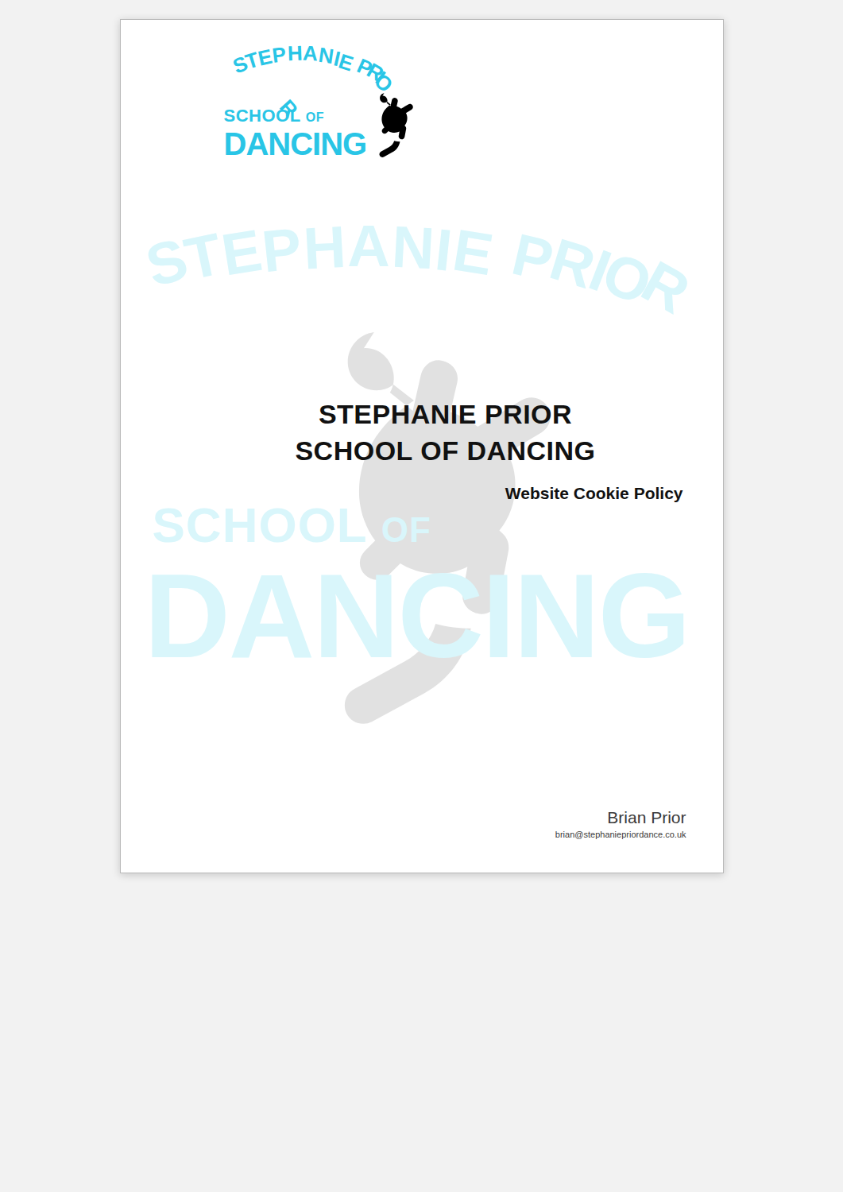STEPHANIE PRIOR
SCHOOL OF
DANCING
STEPHANIE PRIOR
SCHOOL OF
DANCING
STEPHANIE PRIOR
SCHOOL OF DANCING
Website Cookie Policy
Brian Prior
brian@stephaniepriordance.co.uk